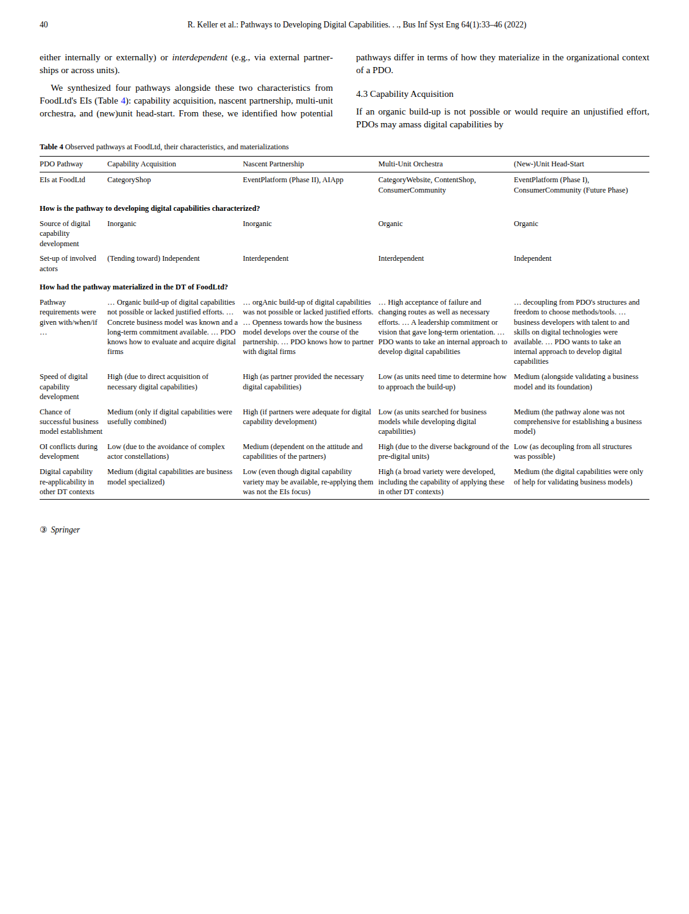40 R. Keller et al.: Pathways to Developing Digital Capabilities. . ., Bus Inf Syst Eng 64(1):33–46 (2022)
either internally or externally) or interdependent (e.g., via external partnerships or across units).
We synthesized four pathways alongside these two characteristics from FoodLtd's EIs (Table 4): capability acquisition, nascent partnership, multi-unit orchestra, and (new)unit head-start. From these, we identified how potential pathways differ in terms of how they materialize in the organizational context of a PDO.
4.3 Capability Acquisition
If an organic build-up is not possible or would require an unjustified effort, PDOs may amass digital capabilities by
Table 4 Observed pathways at FoodLtd, their characteristics, and materializations
| PDO Pathway | Capability Acquisition | Nascent Partnership | Multi-Unit Orchestra | (New-)Unit Head-Start |
| --- | --- | --- | --- | --- |
| EIs at FoodLtd | CategoryShop | EventPlatform (Phase II), AIApp | CategoryWebsite, ContentShop, ConsumerCommunity | EventPlatform (Phase I), ConsumerCommunity (Future Phase) |
| How is the pathway to developing digital capabilities characterized? |
| Source of digital capability development | Inorganic | Inorganic | Organic | Organic |
| Set-up of involved actors | (Tending toward) Independent | Interdependent | Interdependent | Independent |
| How had the pathway materialized in the DT of FoodLtd? |
| Pathway requirements were given with/when/if … | … Organic build-up of digital capabilities not possible or lacked justified efforts. … Concrete business model was known and a long-term commitment available. … PDO knows how to evaluate and acquire digital firms | … orgAnic build-up of digital capabilities was not possible or lacked justified efforts. … Openness towards how the business model develops over the course of the partnership. … PDO knows how to partner with digital firms | … High acceptance of failure and changing routes as well as necessary efforts. … A leadership commitment or vision that gave long-term orientation. … PDO wants to take an internal approach to develop digital capabilities | … decoupling from PDO's structures and freedom to choose methods/tools. … business developers with talent to and skills on digital technologies were available. … PDO wants to take an internal approach to develop digital capabilities |
| Speed of digital capability development | High (due to direct acquisition of necessary digital capabilities) | High (as partner provided the necessary digital capabilities) | Low (as units need time to determine how to approach the build-up) | Medium (alongside validating a business model and its foundation) |
| Chance of successful business model establishment | Medium (only if digital capabilities were usefully combined) | High (if partners were adequate for digital capability development) | Low (as units searched for business models while developing digital capabilities) | Medium (the pathway alone was not comprehensive for establishing a business model) |
| OI conflicts during development | Low (due to the avoidance of complex actor constellations) | Medium (dependent on the attitude and capabilities of the partners) | High (due to the diverse background of the pre-digital units) | Low (as decoupling from all structures was possible) |
| Digital capability re-applicability in other DT contexts | Medium (digital capabilities are business model specialized) | Low (even though digital capability variety may be available, re-applying them was not the EIs focus) | High (a broad variety were developed, including the capability of applying these in other DT contexts) | Medium (the digital capabilities were only of help for validating business models) |
③ Springer